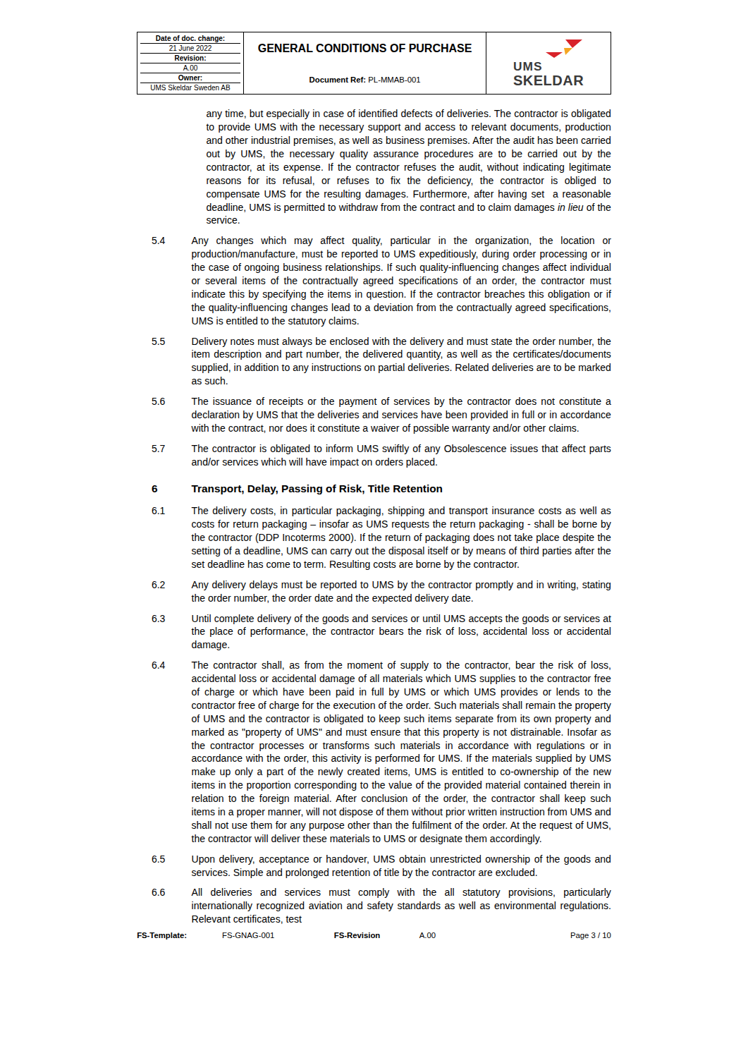| / Date of doc. change: / / 21 June 2022 / / Revision: / / A.00 / / Owner: / / UMS Skeldar Sweden AB / | GENERAL CONDITIONS OF PURCHASE Document Ref: PL-MMAB-001 | UMS SKELDAR |
any time, but especially in case of identified defects of deliveries. The contractor is obligated to provide UMS with the necessary support and access to relevant documents, production and other industrial premises, as well as business premises. After the audit has been carried out by UMS, the necessary quality assurance procedures are to be carried out by the contractor, at its expense. If the contractor refuses the audit, without indicating legitimate reasons for its refusal, or refuses to fix the deficiency, the contractor is obliged to compensate UMS for the resulting damages. Furthermore, after having set a reasonable deadline, UMS is permitted to withdraw from the contract and to claim damages in lieu of the service.
5.4
Any changes which may affect quality, particular in the organization, the location or production/manufacture, must be reported to UMS expeditiously, during order processing or in the case of ongoing business relationships. If such quality-influencing changes affect individual or several items of the contractually agreed specifications of an order, the contractor must indicate this by specifying the items in question. If the contractor breaches this obligation or if the quality-influencing changes lead to a deviation from the contractually agreed specifications, UMS is entitled to the statutory claims.
5.5
Delivery notes must always be enclosed with the delivery and must state the order number, the item description and part number, the delivered quantity, as well as the certificates/documents supplied, in addition to any instructions on partial deliveries. Related deliveries are to be marked as such.
5.6
The issuance of receipts or the payment of services by the contractor does not constitute a declaration by UMS that the deliveries and services have been provided in full or in accordance with the contract, nor does it constitute a waiver of possible warranty and/or other claims.
5.7
The contractor is obligated to inform UMS swiftly of any Obsolescence issues that affect parts and/or services which will have impact on orders placed.
6 Transport, Delay, Passing of Risk, Title Retention
6.1
The delivery costs, in particular packaging, shipping and transport insurance costs as well as costs for return packaging – insofar as UMS requests the return packaging - shall be borne by the contractor (DDP Incoterms 2000). If the return of packaging does not take place despite the setting of a deadline, UMS can carry out the disposal itself or by means of third parties after the set deadline has come to term. Resulting costs are borne by the contractor.
6.2
Any delivery delays must be reported to UMS by the contractor promptly and in writing, stating the order number, the order date and the expected delivery date.
6.3
Until complete delivery of the goods and services or until UMS accepts the goods or services at the place of performance, the contractor bears the risk of loss, accidental loss or accidental damage.
6.4
The contractor shall, as from the moment of supply to the contractor, bear the risk of loss, accidental loss or accidental damage of all materials which UMS supplies to the contractor free of charge or which have been paid in full by UMS or which UMS provides or lends to the contractor free of charge for the execution of the order. Such materials shall remain the property of UMS and the contractor is obligated to keep such items separate from its own property and marked as "property of UMS" and must ensure that this property is not distrainable. Insofar as the contractor processes or transforms such materials in accordance with regulations or in accordance with the order, this activity is performed for UMS. If the materials supplied by UMS make up only a part of the newly created items, UMS is entitled to co-ownership of the new items in the proportion corresponding to the value of the provided material contained therein in relation to the foreign material. After conclusion of the order, the contractor shall keep such items in a proper manner, will not dispose of them without prior written instruction from UMS and shall not use them for any purpose other than the fulfilment of the order. At the request of UMS, the contractor will deliver these materials to UMS or designate them accordingly.
6.5
Upon delivery, acceptance or handover, UMS obtain unrestricted ownership of the goods and services. Simple and prolonged retention of title by the contractor are excluded.
6.6
All deliveries and services must comply with the all statutory provisions, particularly internationally recognized aviation and safety standards as well as environmental regulations. Relevant certificates, test
FS-Template: FS-GNAG-001 FS-Revision A.00 Page 3 / 10